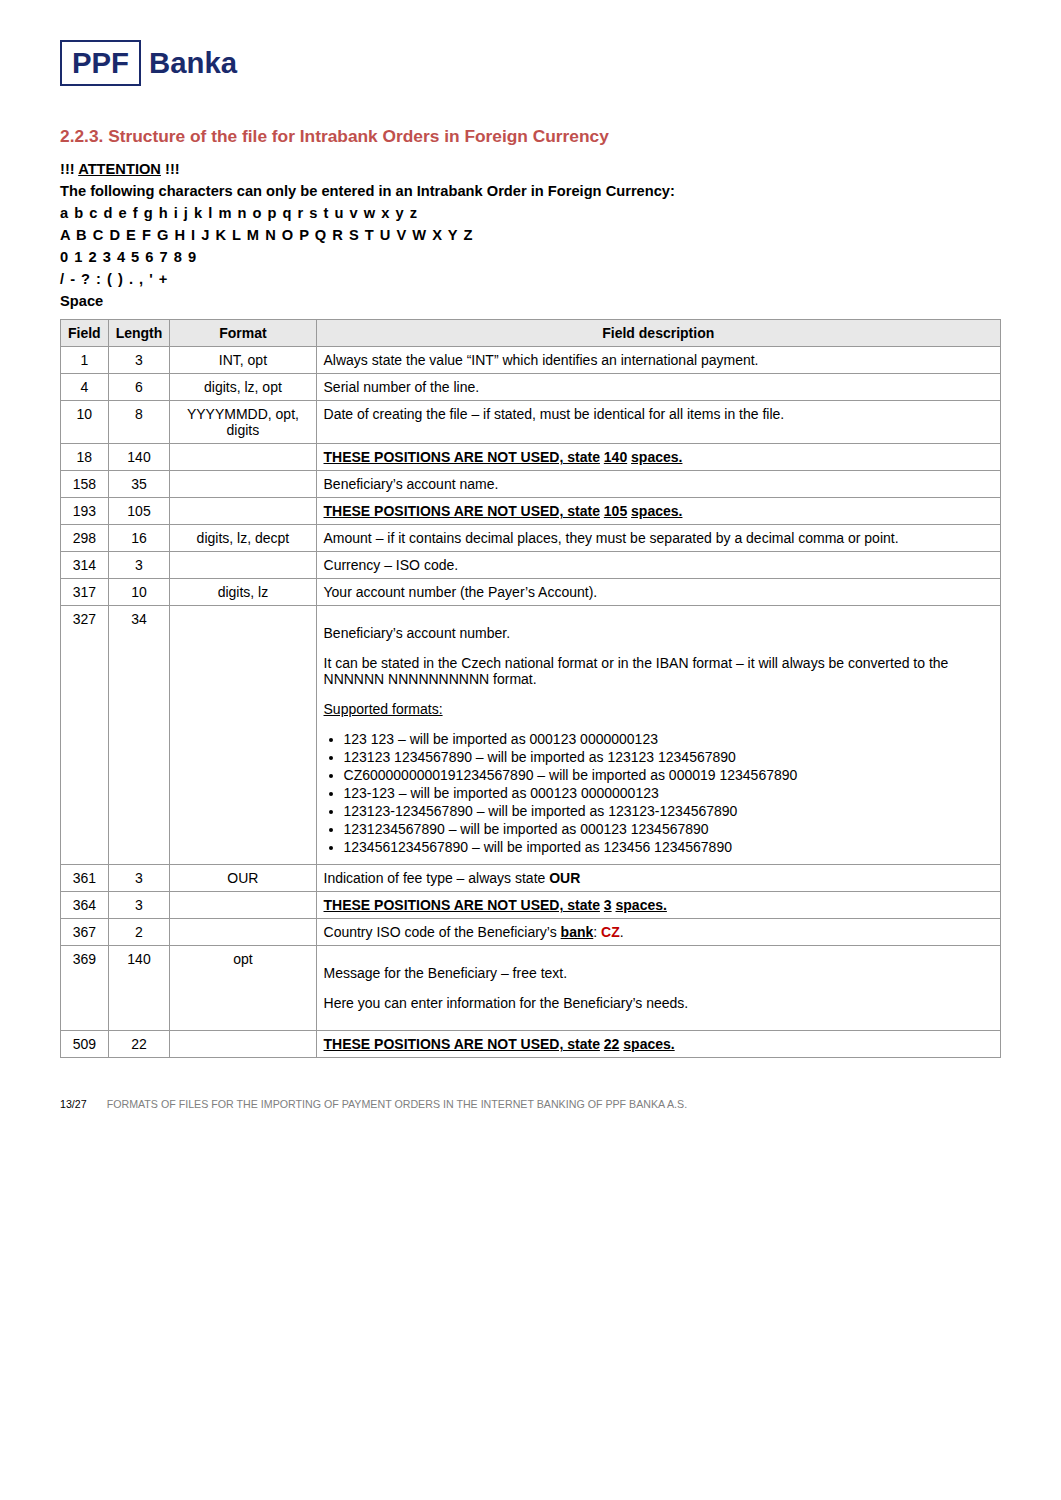PPF Banka
2.2.3. Structure of the file for Intrabank Orders in Foreign Currency
!!! ATTENTION !!!
The following characters can only be entered in an Intrabank Order in Foreign Currency:
a b c d e f g h i j k l m n o p q r s t u v w x y z
A B C D E F G H I J K L M N O P Q R S T U V W X Y Z
0 1 2 3 4 5 6 7 8 9
/ - ? : ( ) . , ' +
Space
| Field | Length | Format | Field description |
| --- | --- | --- | --- |
| 1 | 3 | INT, opt | Always state the value “INT” which identifies an international payment. |
| 4 | 6 | digits, lz, opt | Serial number of the line. |
| 10 | 8 | YYYYMMDD, opt, digits | Date of creating the file – if stated, must be identical for all items in the file. |
| 18 | 140 | | THESE POSITIONS ARE NOT USED, state 140 spaces. |
| 158 | 35 | | Beneficiary’s account name. |
| 193 | 105 | | THESE POSITIONS ARE NOT USED, state 105 spaces. |
| 298 | 16 | digits, lz, decpt | Amount – if it contains decimal places, they must be separated by a decimal comma or point. |
| 314 | 3 | | Currency – ISO code. |
| 317 | 10 | digits, lz | Your account number (the Payer’s Account). |
| 327 | 34 | | Beneficiary’s account number. It can be stated in the Czech national format or in the IBAN format – it will always be converted to the NNNNNN NNNNNNNNNN format. Supported formats: 123 123 – will be imported as 000123 0000000123 123123 1234567890 – will be imported as 123123 1234567890 CZ6000000000191234567890 – will be imported as 000019 1234567890 123-123 – will be imported as 000123 0000000123 123123-1234567890 – will be imported as 123123-1234567890 1231234567890 – will be imported as 000123 1234567890 1234561234567890 – will be imported as 123456 1234567890 |
| 361 | 3 | OUR | Indication of fee type – always state OUR |
| 364 | 3 | | THESE POSITIONS ARE NOT USED, state 3 spaces. |
| 367 | 2 | | Country ISO code of the Beneficiary’s bank : CZ . |
| 369 | 140 | opt | Message for the Beneficiary – free text. Here you can enter information for the Beneficiary’s needs. |
| 509 | 22 | | THESE POSITIONS ARE NOT USED, state 22 spaces. |
13/27 FORMATS OF FILES FOR THE IMPORTING OF PAYMENT ORDERS IN THE INTERNET BANKING OF PPF BANKA A.S.